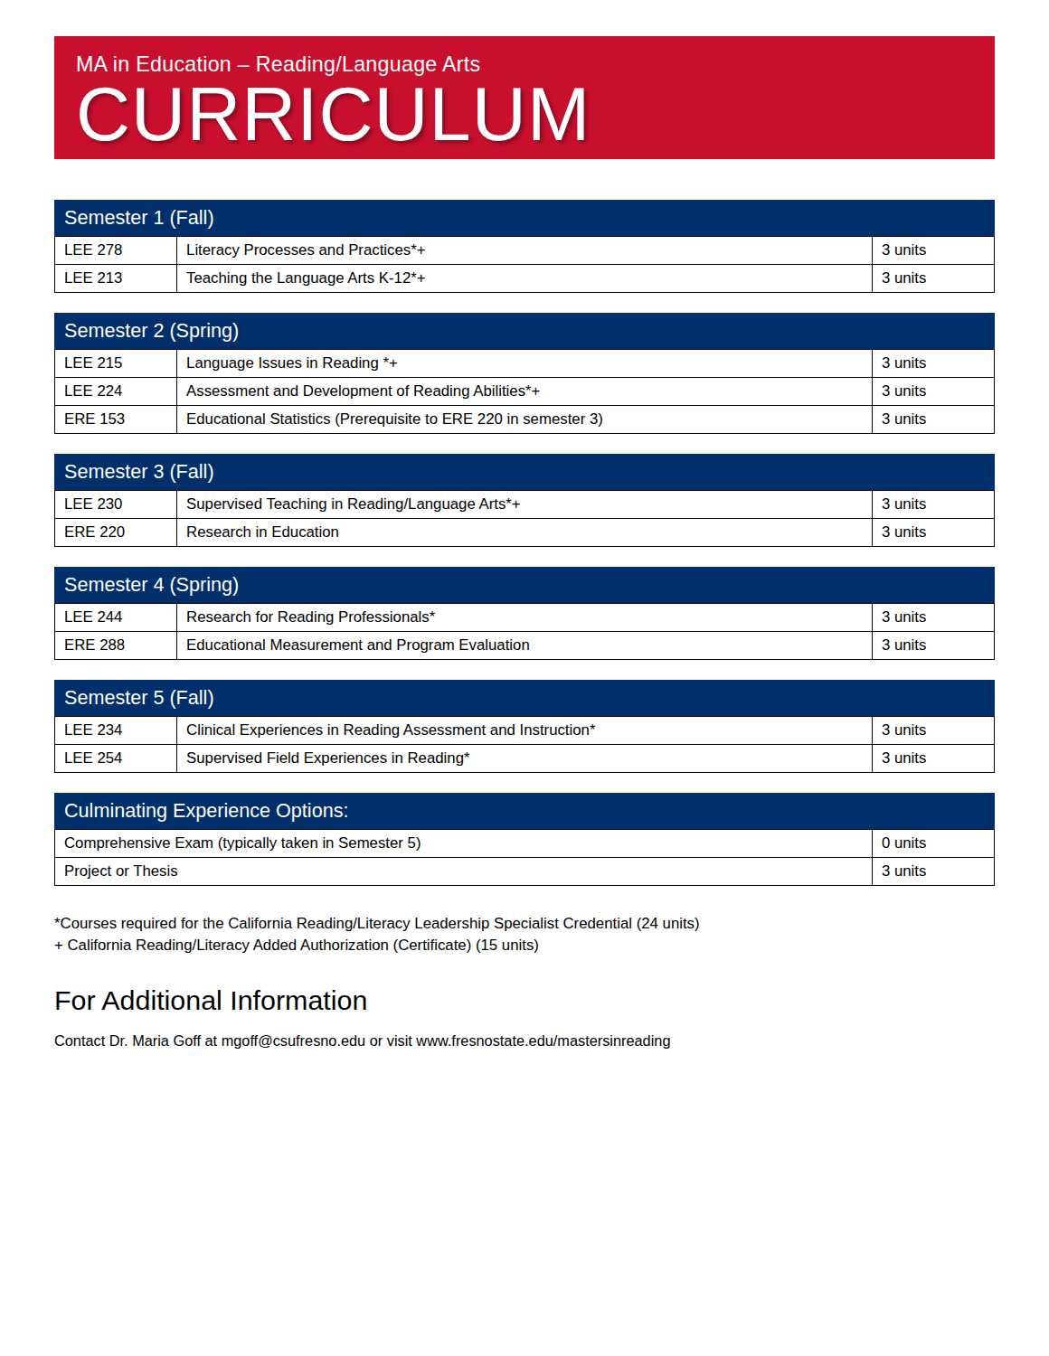MA in Education – Reading/Language Arts
CURRICULUM
Semester 1 (Fall)
| LEE 278 | Literacy Processes and Practices*+ | 3 units |
| LEE 213 | Teaching the Language Arts K-12*+ | 3 units |
Semester 2 (Spring)
| LEE 215 | Language Issues in Reading *+ | 3 units |
| LEE 224 | Assessment and Development of Reading Abilities*+ | 3 units |
| ERE 153 | Educational Statistics (Prerequisite to ERE 220 in semester 3) | 3 units |
Semester 3 (Fall)
| LEE 230 | Supervised Teaching in Reading/Language Arts*+ | 3 units |
| ERE 220 | Research in Education | 3 units |
Semester 4 (Spring)
| LEE 244 | Research for Reading Professionals* | 3 units |
| ERE 288 | Educational Measurement and Program Evaluation | 3 units |
Semester 5 (Fall)
| LEE 234 | Clinical Experiences in Reading Assessment and Instruction* | 3 units |
| LEE 254 | Supervised Field Experiences in Reading* | 3 units |
Culminating Experience Options:
| Comprehensive Exam (typically taken in Semester 5) | 0 units |
| Project or Thesis | 3 units |
*Courses required for the California Reading/Literacy Leadership Specialist Credential (24 units)
+ California Reading/Literacy Added Authorization (Certificate) (15 units)
For Additional Information
Contact Dr. Maria Goff at mgoff@csufresno.edu or visit www.fresnostate.edu/mastersinreading